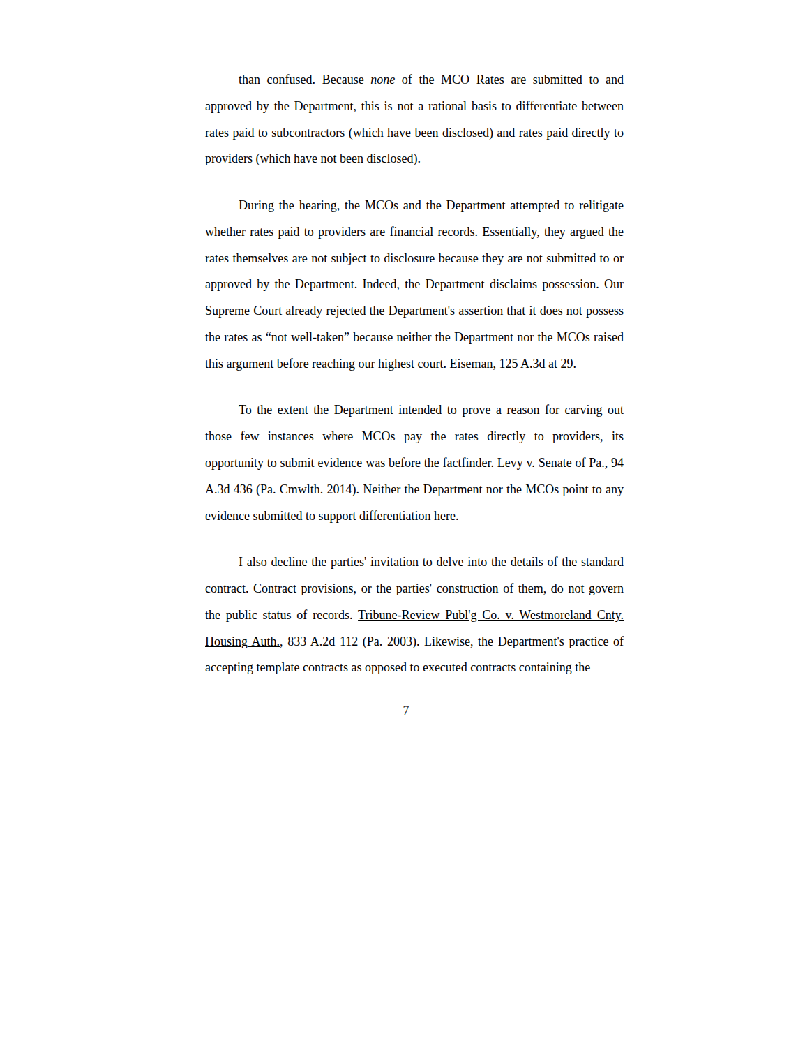than confused. Because none of the MCO Rates are submitted to and approved by the Department, this is not a rational basis to differentiate between rates paid to subcontractors (which have been disclosed) and rates paid directly to providers (which have not been disclosed).
During the hearing, the MCOs and the Department attempted to relitigate whether rates paid to providers are financial records. Essentially, they argued the rates themselves are not subject to disclosure because they are not submitted to or approved by the Department. Indeed, the Department disclaims possession. Our Supreme Court already rejected the Department's assertion that it does not possess the rates as “not well-taken” because neither the Department nor the MCOs raised this argument before reaching our highest court. Eiseman, 125 A.3d at 29.
To the extent the Department intended to prove a reason for carving out those few instances where MCOs pay the rates directly to providers, its opportunity to submit evidence was before the factfinder. Levy v. Senate of Pa., 94 A.3d 436 (Pa. Cmwlth. 2014). Neither the Department nor the MCOs point to any evidence submitted to support differentiation here.
I also decline the parties' invitation to delve into the details of the standard contract. Contract provisions, or the parties' construction of them, do not govern the public status of records. Tribune-Review Publ'g Co. v. Westmoreland Cnty. Housing Auth., 833 A.2d 112 (Pa. 2003). Likewise, the Department's practice of accepting template contracts as opposed to executed contracts containing the
7